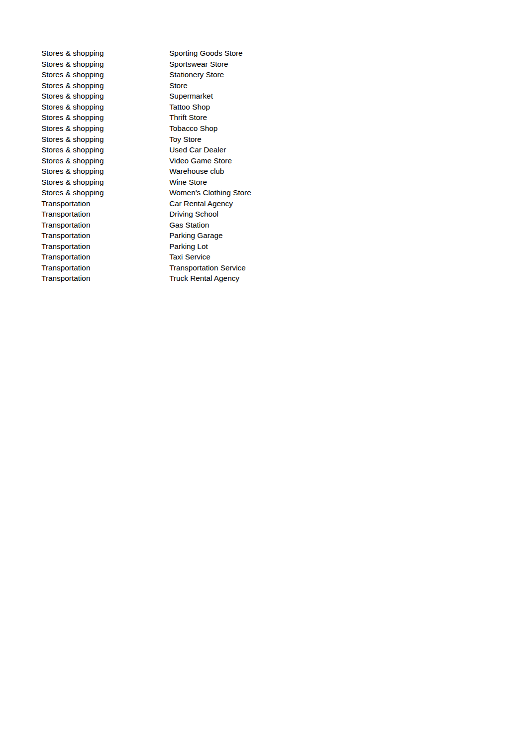| Stores & shopping | Sporting Goods Store |
| Stores & shopping | Sportswear Store |
| Stores & shopping | Stationery Store |
| Stores & shopping | Store |
| Stores & shopping | Supermarket |
| Stores & shopping | Tattoo Shop |
| Stores & shopping | Thrift Store |
| Stores & shopping | Tobacco Shop |
| Stores & shopping | Toy Store |
| Stores & shopping | Used Car Dealer |
| Stores & shopping | Video Game Store |
| Stores & shopping | Warehouse club |
| Stores & shopping | Wine Store |
| Stores & shopping | Women's Clothing Store |
| Transportation | Car Rental Agency |
| Transportation | Driving School |
| Transportation | Gas Station |
| Transportation | Parking Garage |
| Transportation | Parking Lot |
| Transportation | Taxi Service |
| Transportation | Transportation Service |
| Transportation | Truck Rental Agency |